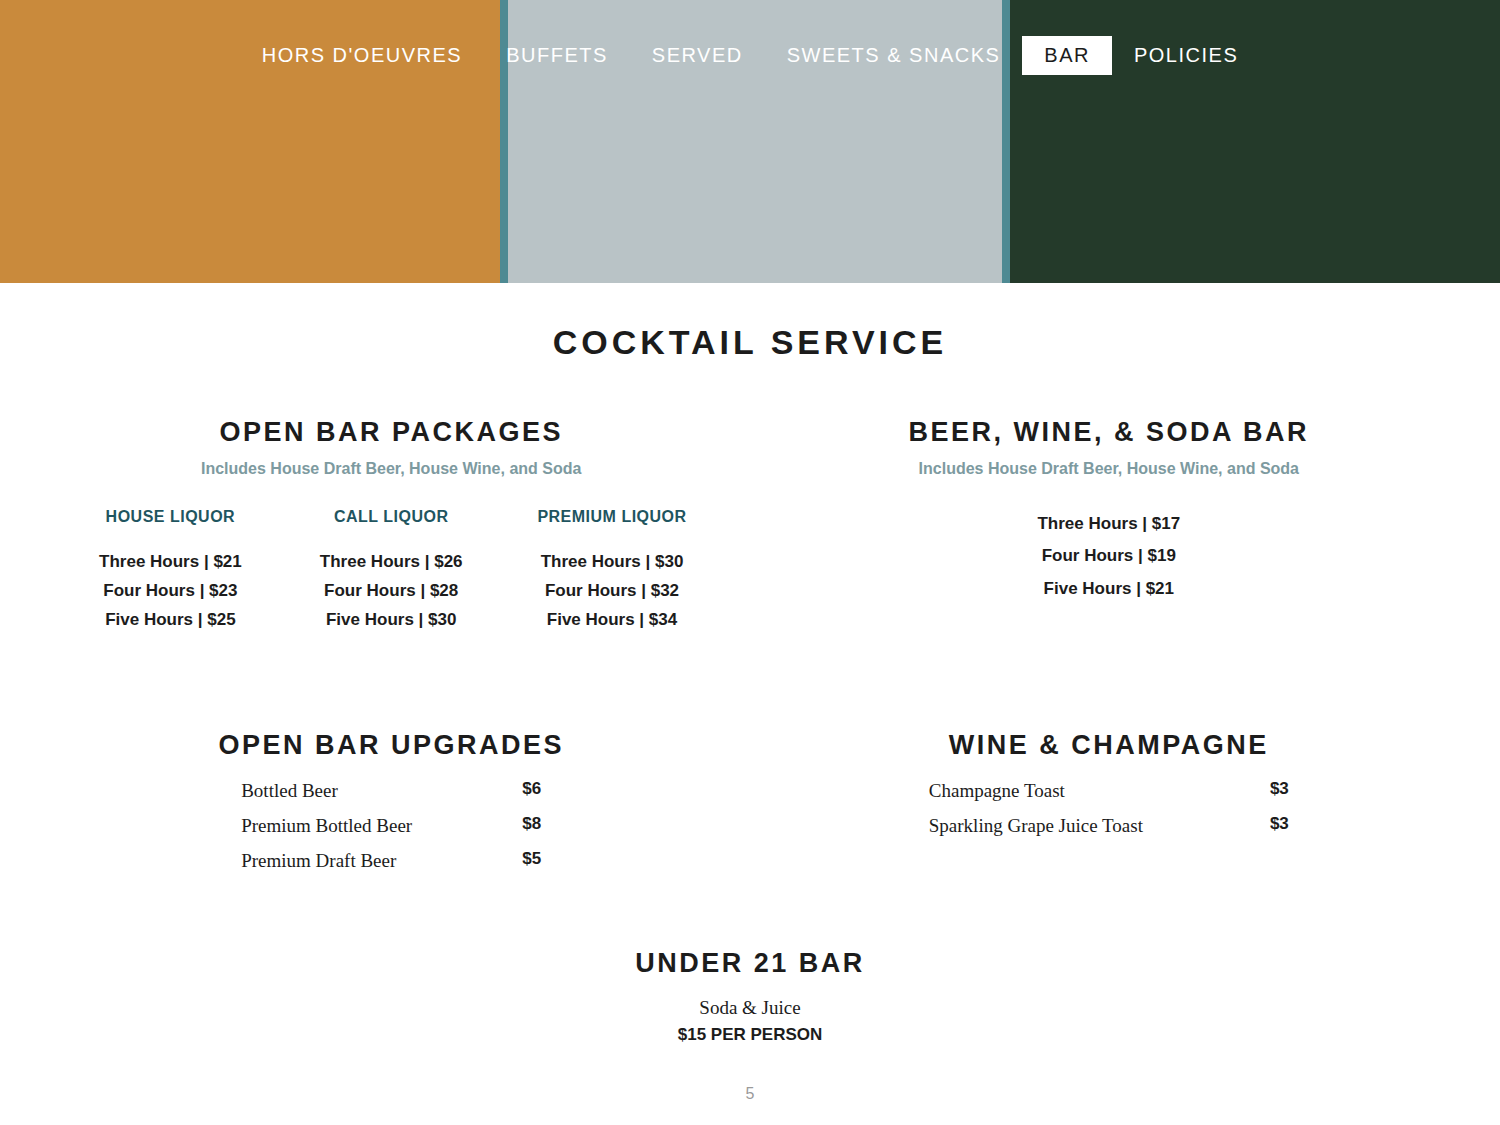HORS D'OEUVRES BUFFETS SERVED SWEETS & SNACKS BAR POLICIES
COCKTAIL SERVICE
OPEN BAR PACKAGES
Includes House Draft Beer, House Wine, and Soda
HOUSE LIQUOR
Three Hours | $21
Four Hours | $23
Five Hours | $25
CALL LIQUOR
Three Hours | $26
Four Hours | $28
Five Hours | $30
PREMIUM LIQUOR
Three Hours | $30
Four Hours | $32
Five Hours | $34
BEER, WINE, & SODA BAR
Includes House Draft Beer, House Wine, and Soda
Three Hours | $17
Four Hours | $19
Five Hours | $21
OPEN BAR UPGRADES
Bottled Beer$6
Premium Bottled Beer$8
Premium Draft Beer$5
WINE & CHAMPAGNE
Champagne Toast$3
Sparkling Grape Juice Toast$3
UNDER 21 BAR
Soda & Juice
$15 PER PERSON
5